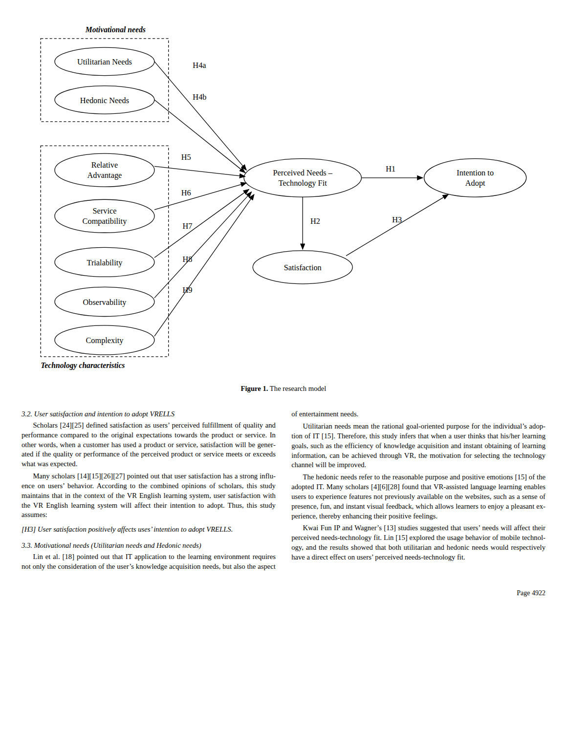Motivational needs Utilitarian Needs Hedonic Needs Technology characteristics Relative Advantage Service Compatibility Trialability Observability Complexity Perceived Needs – Technology Fit Satisfaction Intention to Adopt H4a H4b H5 H6 H7 H8 H9 H1 H2 H3
Figure 1. The research model
3.2. User satisfaction and intention to adopt VRELLS
Scholars [24][25] defined satisfaction as users’ perceived fulfillment of quality and performance compared to the original expectations towards the product or service. In other words, when a customer has used a product or service, satisfaction will be generated if the quality or performance of the perceived product or service meets or exceeds what was expected.
Many scholars [14][15][26][27] pointed out that user satisfaction has a strong influence on users’ behavior. According to the combined opinions of scholars, this study maintains that in the context of the VR English learning system, user satisfaction with the VR English learning system will affect their intention to adopt. Thus, this study assumes:
[H3] User satisfaction positively affects uses’ intention to adopt VRELLS.
3.3. Motivational needs (Utilitarian needs and Hedonic needs)
Lin et al. [18] pointed out that IT application to the learning environment requires not only the consideration of the user’s knowledge acquisition needs, but also the aspect of entertainment needs.
Utilitarian needs mean the rational goal-oriented purpose for the individual’s adoption of IT [15]. Therefore, this study infers that when a user thinks that his/her learning goals, such as the efficiency of knowledge acquisition and instant obtaining of learning information, can be achieved through VR, the motivation for selecting the technology channel will be improved.
The hedonic needs refer to the reasonable purpose and positive emotions [15] of the adopted IT. Many scholars [4][6][28] found that VR-assisted language learning enables users to experience features not previously available on the websites, such as a sense of presence, fun, and instant visual feedback, which allows learners to enjoy a pleasant experience, thereby enhancing their positive feelings.
Kwai Fun IP and Wagner’s [13] studies suggested that users’ needs will affect their perceived needs-technology fit. Lin [15] explored the usage behavior of mobile technology, and the results showed that both utilitarian and hedonic needs would respectively have a direct effect on users’ perceived needs-technology fit.
Page 4922